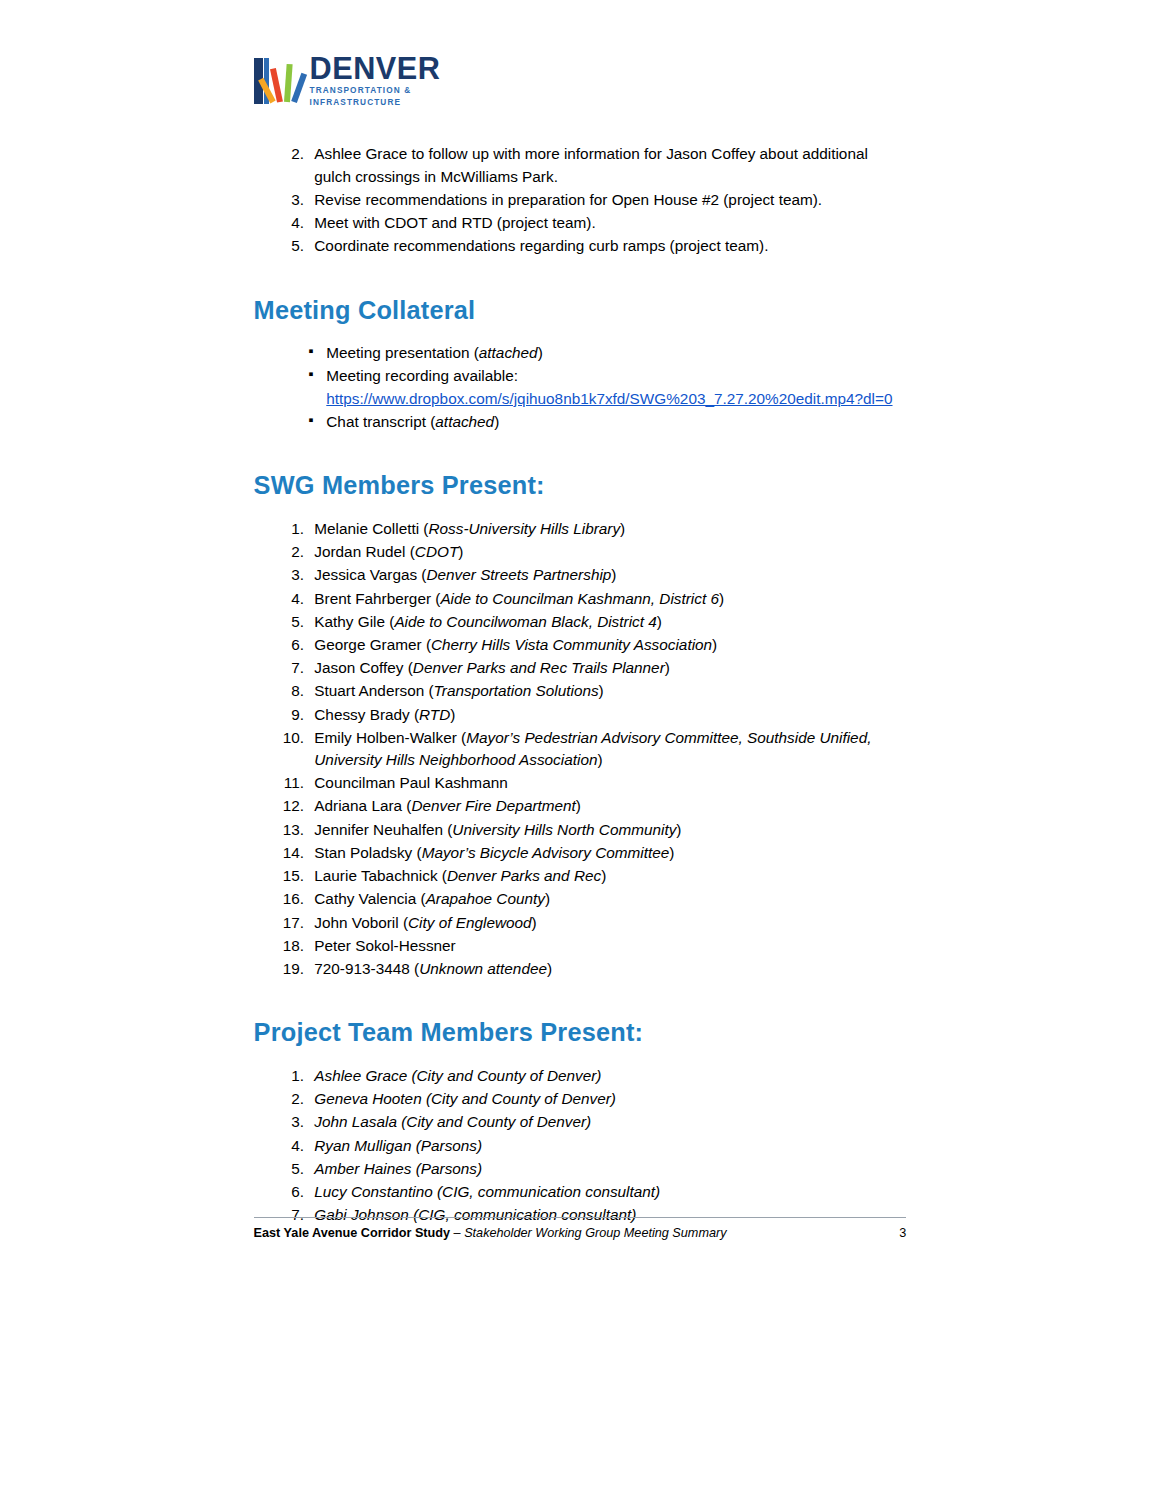DENVER
TRANSPORTATION &
INFRASTRUCTURE
Ashlee Grace to follow up with more information for Jason Coffey about additional gulch crossings in McWilliams Park.
Revise recommendations in preparation for Open House #2 (project team).
Meet with CDOT and RTD (project team).
Coordinate recommendations regarding curb ramps (project team).
Meeting Collateral
Meeting presentation (attached)
Meeting recording available:
https://www.dropbox.com/s/jqihuo8nb1k7xfd/SWG%203_7.27.20%20edit.mp4?dl=0
Chat transcript (attached)
SWG Members Present:
Melanie Colletti (Ross-University Hills Library)
Jordan Rudel (CDOT)
Jessica Vargas (Denver Streets Partnership)
Brent Fahrberger (Aide to Councilman Kashmann, District 6)
Kathy Gile (Aide to Councilwoman Black, District 4)
George Gramer (Cherry Hills Vista Community Association)
Jason Coffey (Denver Parks and Rec Trails Planner)
Stuart Anderson (Transportation Solutions)
Chessy Brady (RTD)
Emily Holben-Walker (Mayor’s Pedestrian Advisory Committee, Southside Unified, University Hills Neighborhood Association)
Councilman Paul Kashmann
Adriana Lara (Denver Fire Department)
Jennifer Neuhalfen (University Hills North Community)
Stan Poladsky (Mayor’s Bicycle Advisory Committee)
Laurie Tabachnick (Denver Parks and Rec)
Cathy Valencia (Arapahoe County)
John Voboril (City of Englewood)
Peter Sokol-Hessner
720-913-3448 (Unknown attendee)
Project Team Members Present:
Ashlee Grace (City and County of Denver)
Geneva Hooten (City and County of Denver)
John Lasala (City and County of Denver)
Ryan Mulligan (Parsons)
Amber Haines (Parsons)
Lucy Constantino (CIG, communication consultant)
Gabi Johnson (CIG, communication consultant)
East Yale Avenue Corridor Study – Stakeholder Working Group Meeting Summary
3